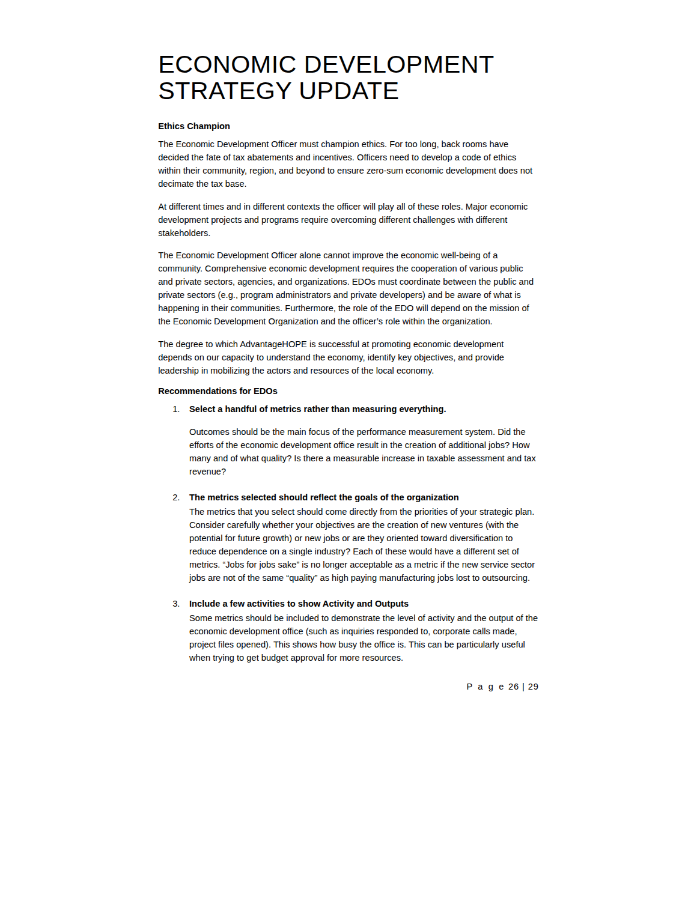ECONOMIC DEVELOPMENT STRATEGY UPDATE
Ethics Champion
The Economic Development Officer must champion ethics. For too long, back rooms have decided the fate of tax abatements and incentives. Officers need to develop a code of ethics within their community, region, and beyond to ensure zero-sum economic development does not decimate the tax base.
At different times and in different contexts the officer will play all of these roles. Major economic development projects and programs require overcoming different challenges with different stakeholders.
The Economic Development Officer alone cannot improve the economic well-being of a community. Comprehensive economic development requires the cooperation of various public and private sectors, agencies, and organizations. EDOs must coordinate between the public and private sectors (e.g., program administrators and private developers) and be aware of what is happening in their communities. Furthermore, the role of the EDO will depend on the mission of the Economic Development Organization and the officer’s role within the organization.
The degree to which AdvantageHOPE is successful at promoting economic development depends on our capacity to understand the economy, identify key objectives, and provide leadership in mobilizing the actors and resources of the local economy.
Recommendations for EDOs
Select a handful of metrics rather than measuring everything.
Outcomes should be the main focus of the performance measurement system. Did the efforts of the economic development office result in the creation of additional jobs? How many and of what quality? Is there a measurable increase in taxable assessment and tax revenue?
The metrics selected should reflect the goals of the organization
The metrics that you select should come directly from the priorities of your strategic plan. Consider carefully whether your objectives are the creation of new ventures (with the potential for future growth) or new jobs or are they oriented toward diversification to reduce dependence on a single industry? Each of these would have a different set of metrics. “Jobs for jobs sake” is no longer acceptable as a metric if the new service sector jobs are not of the same “quality” as high paying manufacturing jobs lost to outsourcing.
Include a few activities to show Activity and Outputs
Some metrics should be included to demonstrate the level of activity and the output of the economic development office (such as inquiries responded to, corporate calls made, project files opened). This shows how busy the office is. This can be particularly useful when trying to get budget approval for more resources.
P a g e 26 | 29